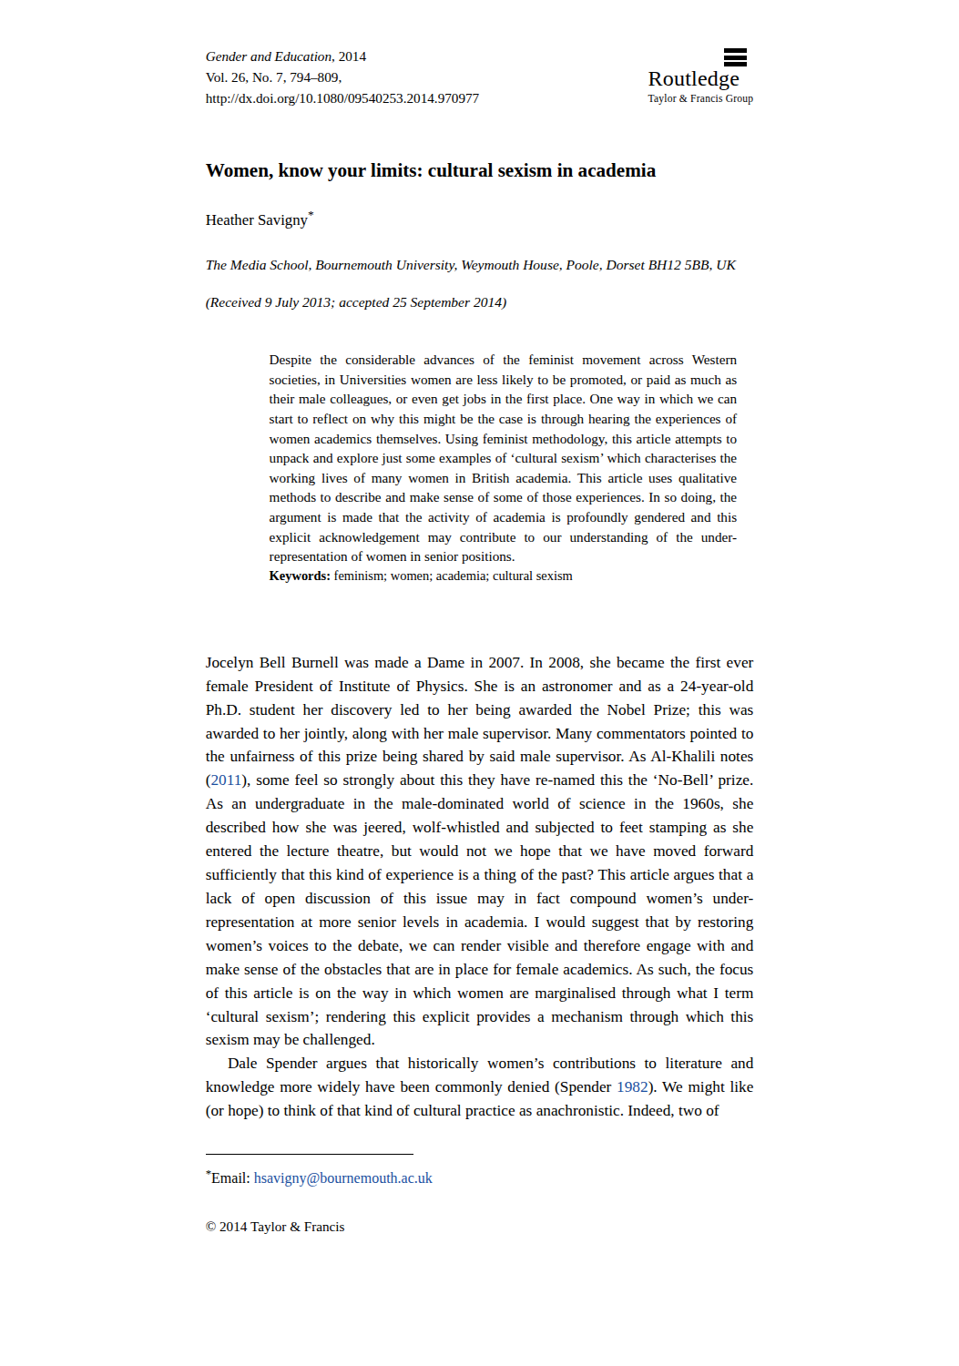Gender and Education, 2014
Vol. 26, No. 7, 794–809, http://dx.doi.org/10.1080/09540253.2014.970977
Routledge Taylor & Francis Group
Women, know your limits: cultural sexism in academia
Heather Savigny*
The Media School, Bournemouth University, Weymouth House, Poole, Dorset BH12 5BB, UK
(Received 9 July 2013; accepted 25 September 2014)
Despite the considerable advances of the feminist movement across Western societies, in Universities women are less likely to be promoted, or paid as much as their male colleagues, or even get jobs in the first place. One way in which we can start to reflect on why this might be the case is through hearing the experiences of women academics themselves. Using feminist methodology, this article attempts to unpack and explore just some examples of ‘cultural sexism’ which characterises the working lives of many women in British academia. This article uses qualitative methods to describe and make sense of some of those experiences. In so doing, the argument is made that the activity of academia is profoundly gendered and this explicit acknowledgement may contribute to our understanding of the under-representation of women in senior positions.
Keywords: feminism; women; academia; cultural sexism
Jocelyn Bell Burnell was made a Dame in 2007. In 2008, she became the first ever female President of Institute of Physics. She is an astronomer and as a 24-year-old Ph.D. student her discovery led to her being awarded the Nobel Prize; this was awarded to her jointly, along with her male supervisor. Many commentators pointed to the unfairness of this prize being shared by said male supervisor. As Al-Khalili notes (2011), some feel so strongly about this they have re-named this the ‘No-Bell’ prize. As an undergraduate in the male-dominated world of science in the 1960s, she described how she was jeered, wolf-whistled and subjected to feet stamping as she entered the lecture theatre, but would not we hope that we have moved forward sufficiently that this kind of experience is a thing of the past? This article argues that a lack of open discussion of this issue may in fact compound women’s under-representation at more senior levels in academia. I would suggest that by restoring women’s voices to the debate, we can render visible and therefore engage with and make sense of the obstacles that are in place for female academics. As such, the focus of this article is on the way in which women are marginalised through what I term ‘cultural sexism’; rendering this explicit provides a mechanism through which this sexism may be challenged.
Dale Spender argues that historically women’s contributions to literature and knowledge more widely have been commonly denied (Spender 1982). We might like (or hope) to think of that kind of cultural practice as anachronistic. Indeed, two of
*Email: hsavigny@bournemouth.ac.uk
© 2014 Taylor & Francis